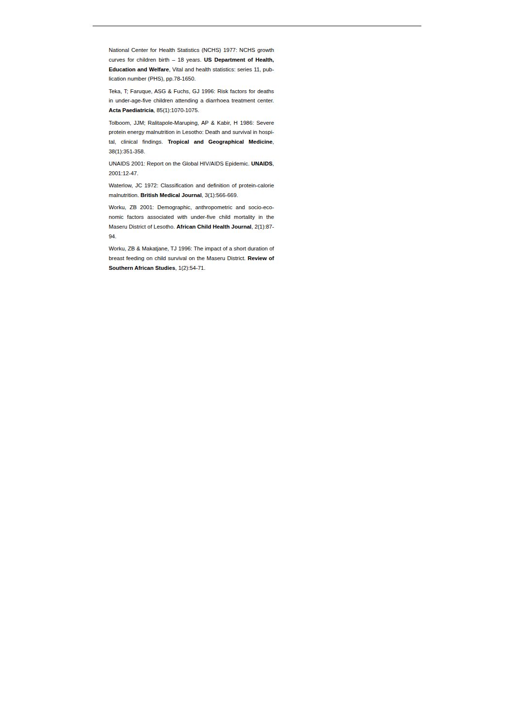National Center for Health Statistics (NCHS) 1977: NCHS growth curves for children birth – 18 years. US Department of Health, Education and Welfare, Vital and health statistics: series 11, publication number (PHS), pp.78-1650.
Teka, T; Faruque, ASG & Fuchs, GJ 1996: Risk factors for deaths in under-age-five children attending a diarrhoea treatment center. Acta Paediatricia, 85(1):1070-1075.
Tolboom, JJM; Ralitapole-Maruping, AP & Kabir, H 1986: Severe protein energy malnutrition in Lesotho: Death and survival in hospital, clinical findings. Tropical and Geographical Medicine, 38(1):351-358.
UNAIDS 2001: Report on the Global HIV/AIDS Epidemic. UNAIDS, 2001:12-47.
Waterlow, JC 1972: Classification and definition of protein-calorie malnutrition. British Medical Journal, 3(1):566-669.
Worku, ZB 2001: Demographic, anthropometric and socio-economic factors associated with under-five child mortality in the Maseru District of Lesotho. African Child Health Journal, 2(1):87-94.
Worku, ZB & Makatjane, TJ 1996: The impact of a short duration of breast feeding on child survival on the Maseru District. Review of Southern African Studies, 1(2):54-71.